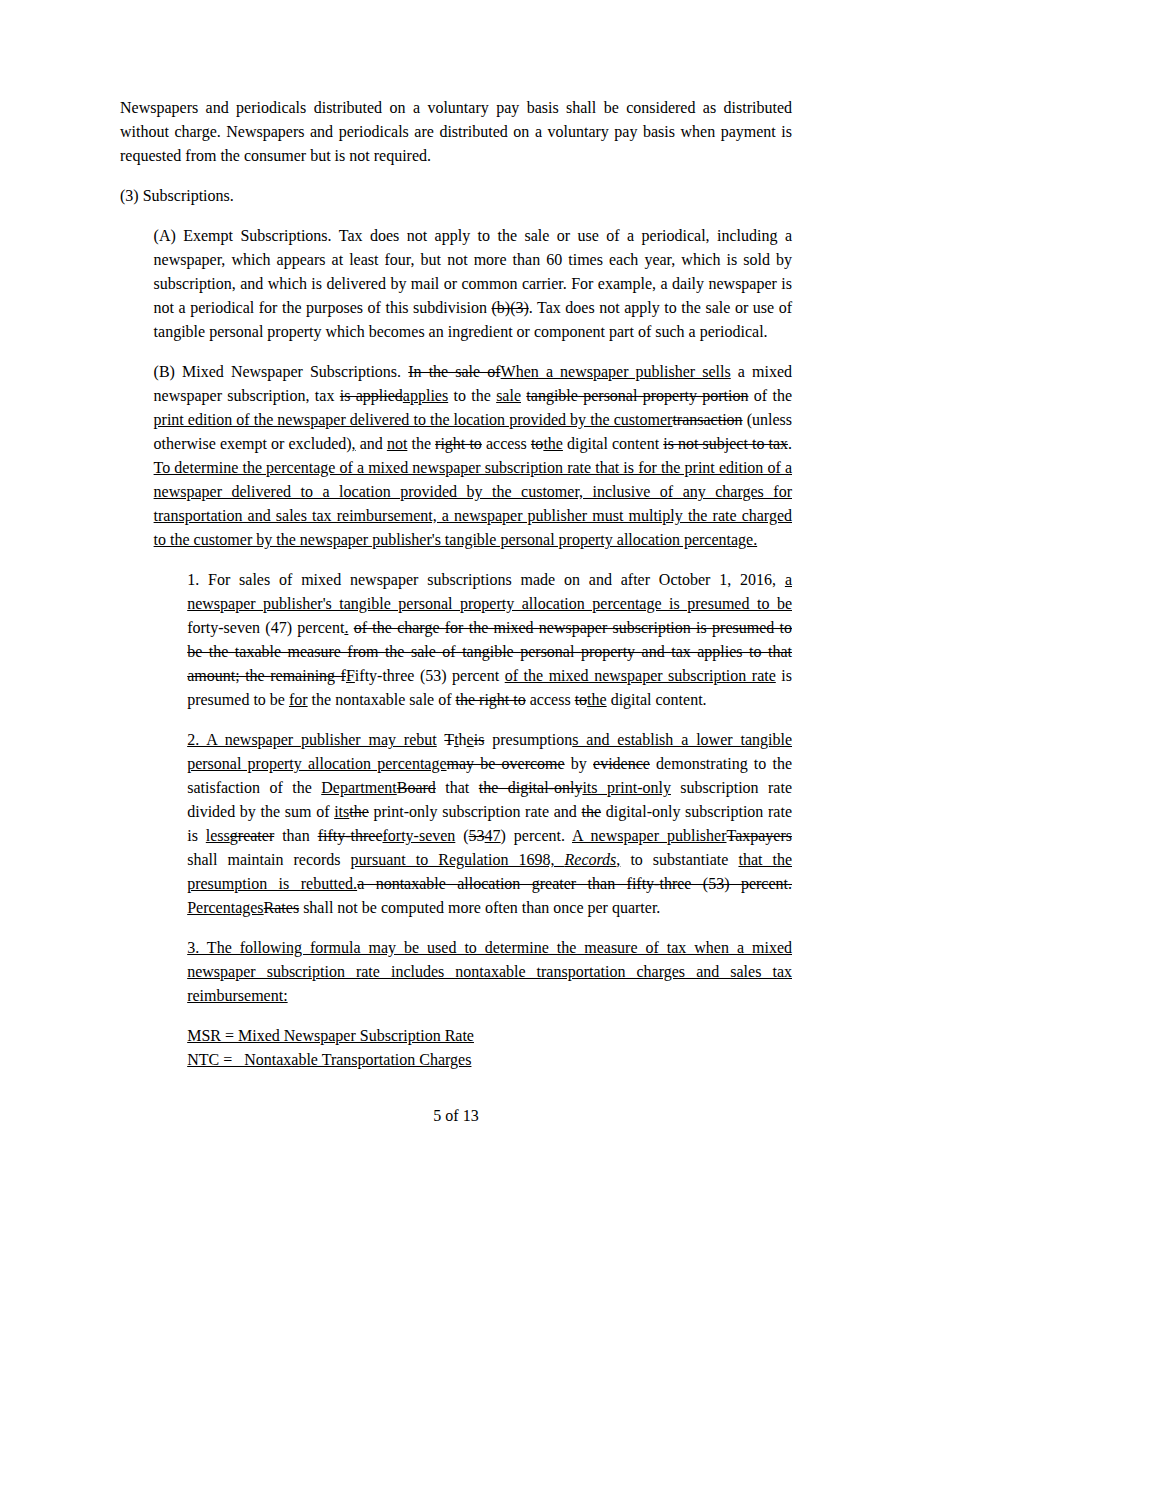Newspapers and periodicals distributed on a voluntary pay basis shall be considered as distributed without charge. Newspapers and periodicals are distributed on a voluntary pay basis when payment is requested from the consumer but is not required.
(3) Subscriptions.
(A) Exempt Subscriptions. Tax does not apply to the sale or use of a periodical, including a newspaper, which appears at least four, but not more than 60 times each year, which is sold by subscription, and which is delivered by mail or common carrier. For example, a daily newspaper is not a periodical for the purposes of this subdivision (b)(3). Tax does not apply to the sale or use of tangible personal property which becomes an ingredient or component part of such a periodical.
(B) Mixed Newspaper Subscriptions. In the sale ofWhen a newspaper publisher sells a mixed newspaper subscription, tax is appliedapplies to the sale tangible personal property portion of the print edition of the newspaper delivered to the location provided by the customertransaction (unless otherwise exempt or excluded), and not the right to access tothe digital content is not subject to tax. To determine the percentage of a mixed newspaper subscription rate that is for the print edition of a newspaper delivered to a location provided by the customer, inclusive of any charges for transportation and sales tax reimbursement, a newspaper publisher must multiply the rate charged to the customer by the newspaper publisher's tangible personal property allocation percentage.
1. For sales of mixed newspaper subscriptions made on and after October 1, 2016, a newspaper publisher's tangible personal property allocation percentage is presumed to be forty-seven (47) percent. of the charge for the mixed newspaper subscription is presumed to be the taxable measure from the sale of tangible personal property and tax applies to that amount; the remaining fFifty-three (53) percent of the mixed newspaper subscription rate is presumed to be for the nontaxable sale of the right to access tothe digital content.
2. A newspaper publisher may rebut Ttheis presumptions and establish a lower tangible personal property allocation percentagemay be overcome by evidence demonstrating to the satisfaction of the DepartmentBoard that the digital-onlyits print-only subscription rate divided by the sum of itsthe print-only subscription rate and the digital-only subscription rate is lessgreater than fifty-threeforty-seven (5347) percent. A newspaper publisherTaxpayers shall maintain records pursuant to Regulation 1698, Records, to substantiate that the presumption is rebutted.a nontaxable allocation greater than fifty-three (53) percent. PercentagesRates shall not be computed more often than once per quarter.
3. The following formula may be used to determine the measure of tax when a mixed newspaper subscription rate includes nontaxable transportation charges and sales tax reimbursement:
MSR = Mixed Newspaper Subscription Rate
NTC = Nontaxable Transportation Charges
5 of 13